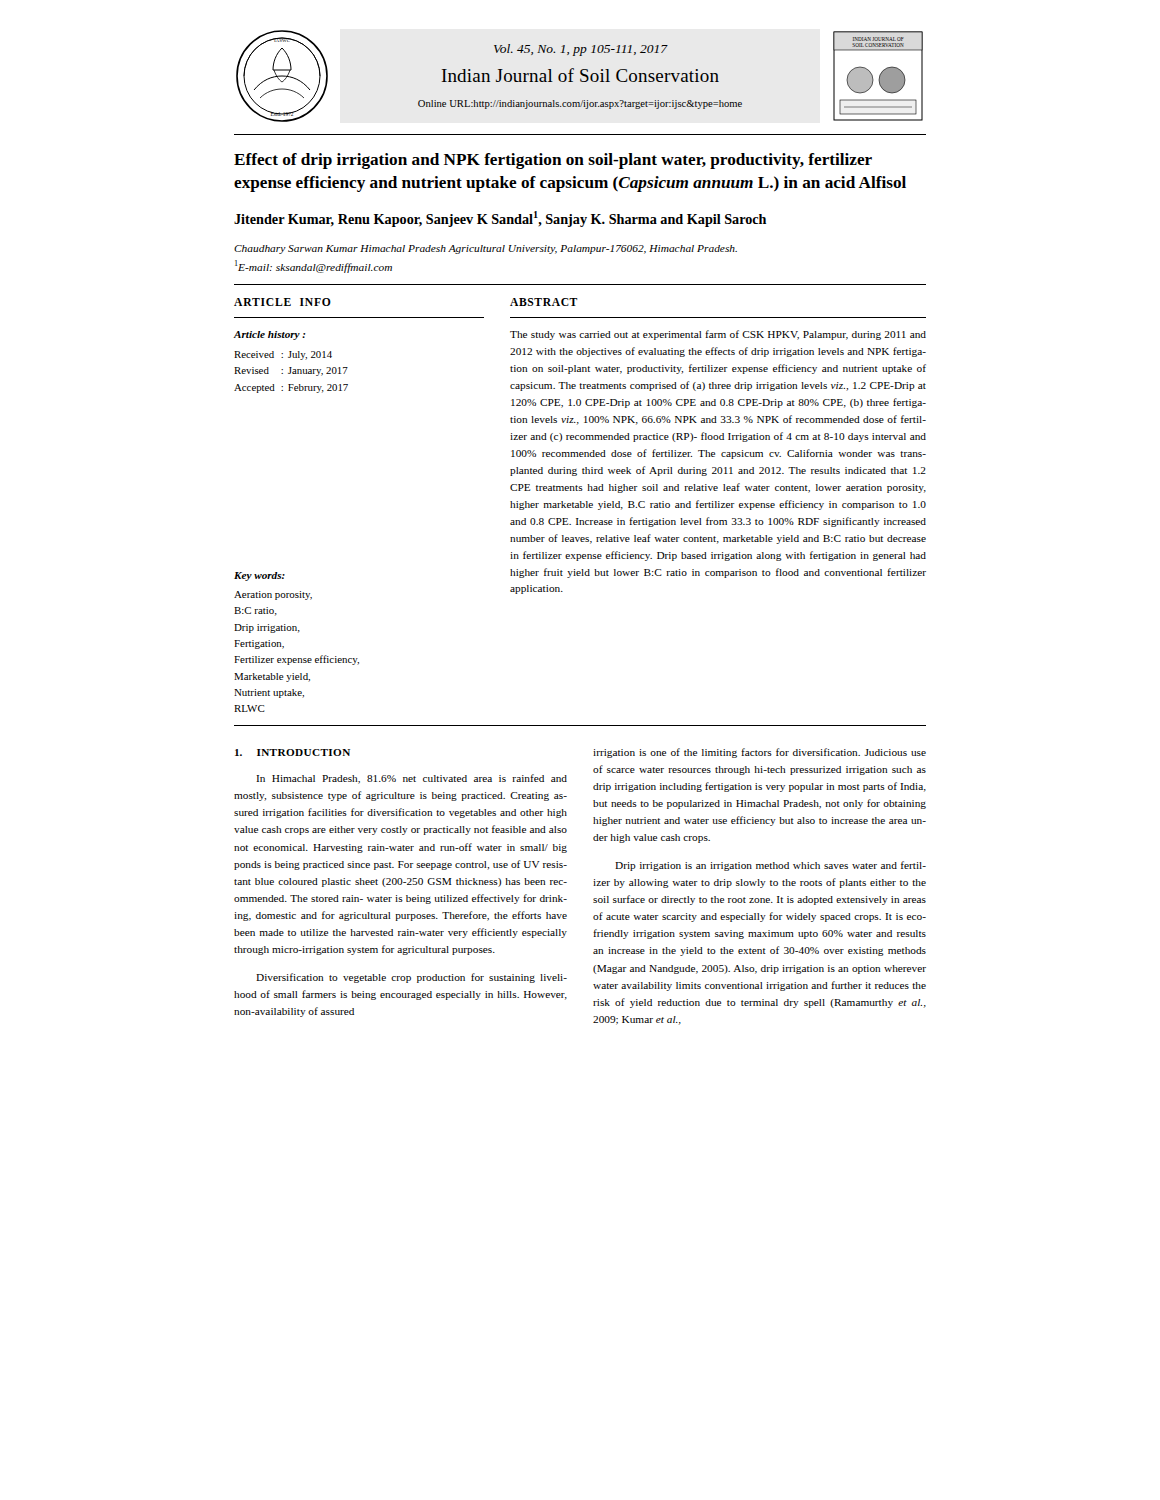Estd. 1972 IASWC
Vol. 45, No. 1, pp 105-111, 2017
Indian Journal of Soil Conservation
Online URL:http://indianjournals.com/ijor.aspx?target=ijor:ijsc&type=home
INDIAN JOURNAL OF SOIL CONSERVATION
Effect of drip irrigation and NPK fertigation on soil-plant water, productivity, fertilizer expense efficiency and nutrient uptake of capsicum (Capsicum annuum L.) in an acid Alfisol
Jitender Kumar, Renu Kapoor, Sanjeev K Sandal1, Sanjay K. Sharma and Kapil Saroch
Chaudhary Sarwan Kumar Himachal Pradesh Agricultural University, Palampur-176062, Himachal Pradesh.
1E-mail: sksandal@rediffmail.com
ARTICLE INFO
Article history :
| Received | : | July, 2014 |
| Revised | : | January, 2017 |
| Accepted | : | Februry, 2017 |
Key words:
Aeration porosity,
B:C ratio,
Drip irrigation,
Fertigation,
Fertilizer expense efficiency,
Marketable yield,
Nutrient uptake,
RLWC
ABSTRACT
The study was carried out at experimental farm of CSK HPKV, Palampur, during 2011 and 2012 with the objectives of evaluating the effects of drip irrigation levels and NPK fertigation on soil-plant water, productivity, fertilizer expense efficiency and nutrient uptake of capsicum. The treatments comprised of (a) three drip irrigation levels viz., 1.2 CPE-Drip at 120% CPE, 1.0 CPE-Drip at 100% CPE and 0.8 CPE-Drip at 80% CPE, (b) three fertigation levels viz., 100% NPK, 66.6% NPK and 33.3 % NPK of recommended dose of fertilizer and (c) recommended practice (RP)- flood Irrigation of 4 cm at 8-10 days interval and 100% recommended dose of fertilizer. The capsicum cv. California wonder was transplanted during third week of April during 2011 and 2012. The results indicated that 1.2 CPE treatments had higher soil and relative leaf water content, lower aeration porosity, higher marketable yield, B.C ratio and fertilizer expense efficiency in comparison to 1.0 and 0.8 CPE. Increase in fertigation level from 33.3 to 100% RDF significantly increased number of leaves, relative leaf water content, marketable yield and B:C ratio but decrease in fertilizer expense efficiency. Drip based irrigation along with fertigation in general had higher fruit yield but lower B:C ratio in comparison to flood and conventional fertilizer application.
1. INTRODUCTION
In Himachal Pradesh, 81.6% net cultivated area is rainfed and mostly, subsistence type of agriculture is being practiced. Creating assured irrigation facilities for diversification to vegetables and other high value cash crops are either very costly or practically not feasible and also not economical. Harvesting rain-water and run-off water in small/ big ponds is being practiced since past. For seepage control, use of UV resistant blue coloured plastic sheet (200-250 GSM thickness) has been recommended. The stored rain- water is being utilized effectively for drinking, domestic and for agricultural purposes. Therefore, the efforts have been made to utilize the harvested rain-water very efficiently especially through micro-irrigation system for agricultural purposes.
Diversification to vegetable crop production for sustaining livelihood of small farmers is being encouraged especially in hills. However, non-availability of assured
irrigation is one of the limiting factors for diversification. Judicious use of scarce water resources through hi-tech pressurized irrigation such as drip irrigation including fertigation is very popular in most parts of India, but needs to be popularized in Himachal Pradesh, not only for obtaining higher nutrient and water use efficiency but also to increase the area under high value cash crops.
Drip irrigation is an irrigation method which saves water and fertilizer by allowing water to drip slowly to the roots of plants either to the soil surface or directly to the root zone. It is adopted extensively in areas of acute water scarcity and especially for widely spaced crops. It is eco-friendly irrigation system saving maximum upto 60% water and results an increase in the yield to the extent of 30-40% over existing methods (Magar and Nandgude, 2005). Also, drip irrigation is an option wherever water availability limits conventional irrigation and further it reduces the risk of yield reduction due to terminal dry spell (Ramamurthy et al., 2009; Kumar et al.,